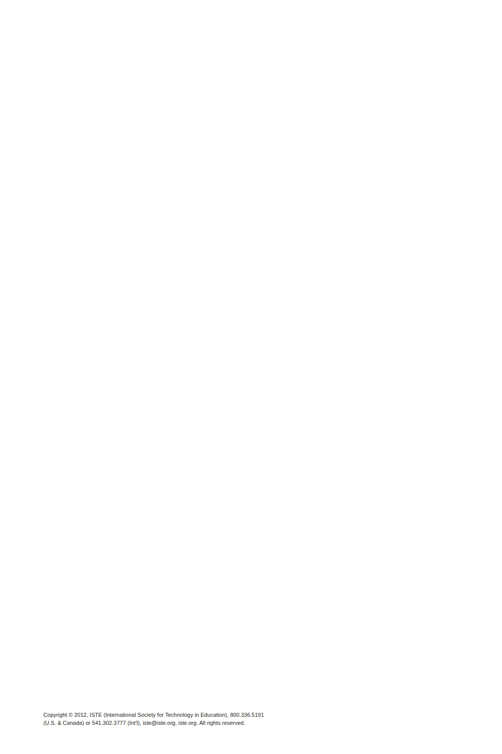Copyright © 2012, ISTE (International Society for Technology in Education), 800.336.5191 (U.S. & Canada) or 541.302.3777 (Int'l), iste@iste.org, iste.org. All rights reserved.